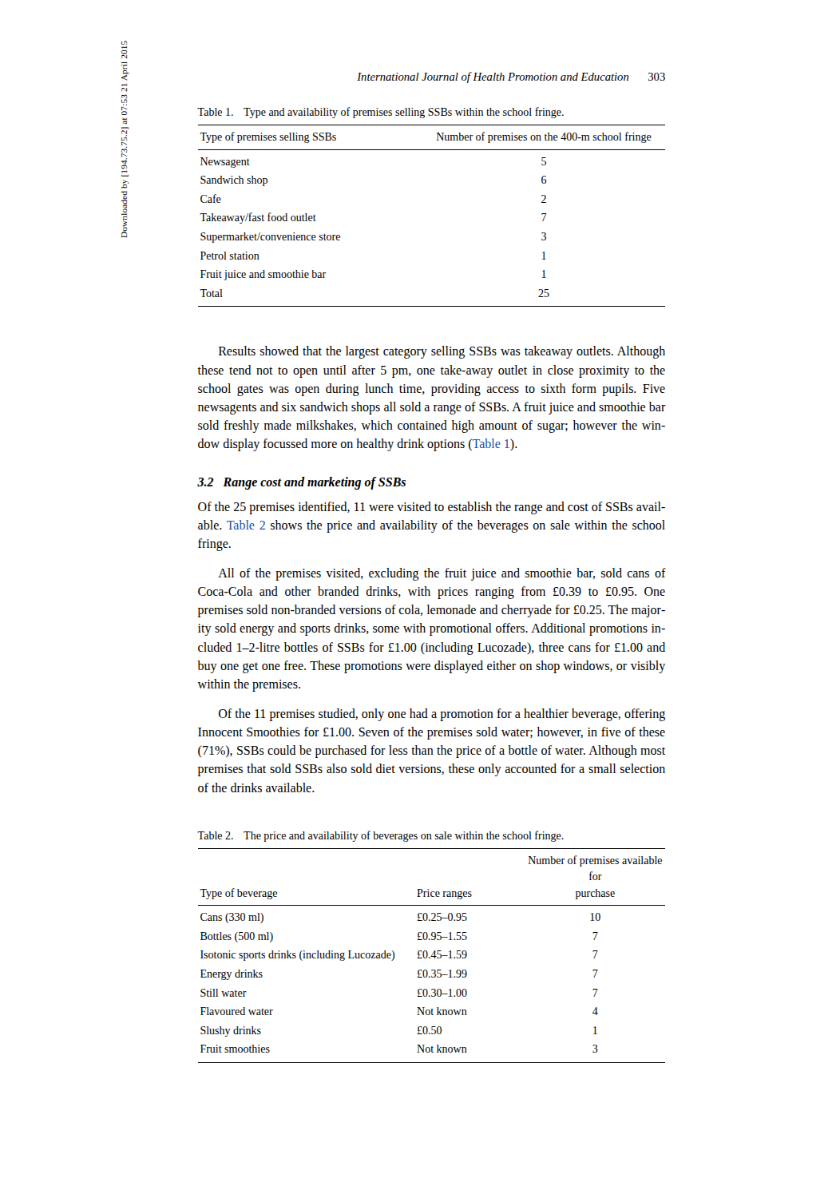Downloaded by [194.73.75.2] at 07:53 21 April 2015
International Journal of Health Promotion and Education 303
Table 1. Type and availability of premises selling SSBs within the school fringe.
| Type of premises selling SSBs | Number of premises on the 400-m school fringe |
| --- | --- |
| Newsagent | 5 |
| Sandwich shop | 6 |
| Cafe | 2 |
| Takeaway/fast food outlet | 7 |
| Supermarket/convenience store | 3 |
| Petrol station | 1 |
| Fruit juice and smoothie bar | 1 |
| Total | 25 |
Results showed that the largest category selling SSBs was takeaway outlets. Although these tend not to open until after 5 pm, one take-away outlet in close proximity to the school gates was open during lunch time, providing access to sixth form pupils. Five newsagents and six sandwich shops all sold a range of SSBs. A fruit juice and smoothie bar sold freshly made milkshakes, which contained high amount of sugar; however the window display focussed more on healthy drink options (Table 1).
3.2 Range cost and marketing of SSBs
Of the 25 premises identified, 11 were visited to establish the range and cost of SSBs available. Table 2 shows the price and availability of the beverages on sale within the school fringe.
All of the premises visited, excluding the fruit juice and smoothie bar, sold cans of Coca-Cola and other branded drinks, with prices ranging from £0.39 to £0.95. One premises sold non-branded versions of cola, lemonade and cherryade for £0.25. The majority sold energy and sports drinks, some with promotional offers. Additional promotions included 1–2-litre bottles of SSBs for £1.00 (including Lucozade), three cans for £1.00 and buy one get one free. These promotions were displayed either on shop windows, or visibly within the premises.
Of the 11 premises studied, only one had a promotion for a healthier beverage, offering Innocent Smoothies for £1.00. Seven of the premises sold water; however, in five of these (71%), SSBs could be purchased for less than the price of a bottle of water. Although most premises that sold SSBs also sold diet versions, these only accounted for a small selection of the drinks available.
Table 2. The price and availability of beverages on sale within the school fringe.
| Type of beverage | Price ranges | Number of premises available for purchase |
| --- | --- | --- |
| Cans (330 ml) | £0.25–0.95 | 10 |
| Bottles (500 ml) | £0.95–1.55 | 7 |
| Isotonic sports drinks (including Lucozade) | £0.45–1.59 | 7 |
| Energy drinks | £0.35–1.99 | 7 |
| Still water | £0.30–1.00 | 7 |
| Flavoured water | Not known | 4 |
| Slushy drinks | £0.50 | 1 |
| Fruit smoothies | Not known | 3 |